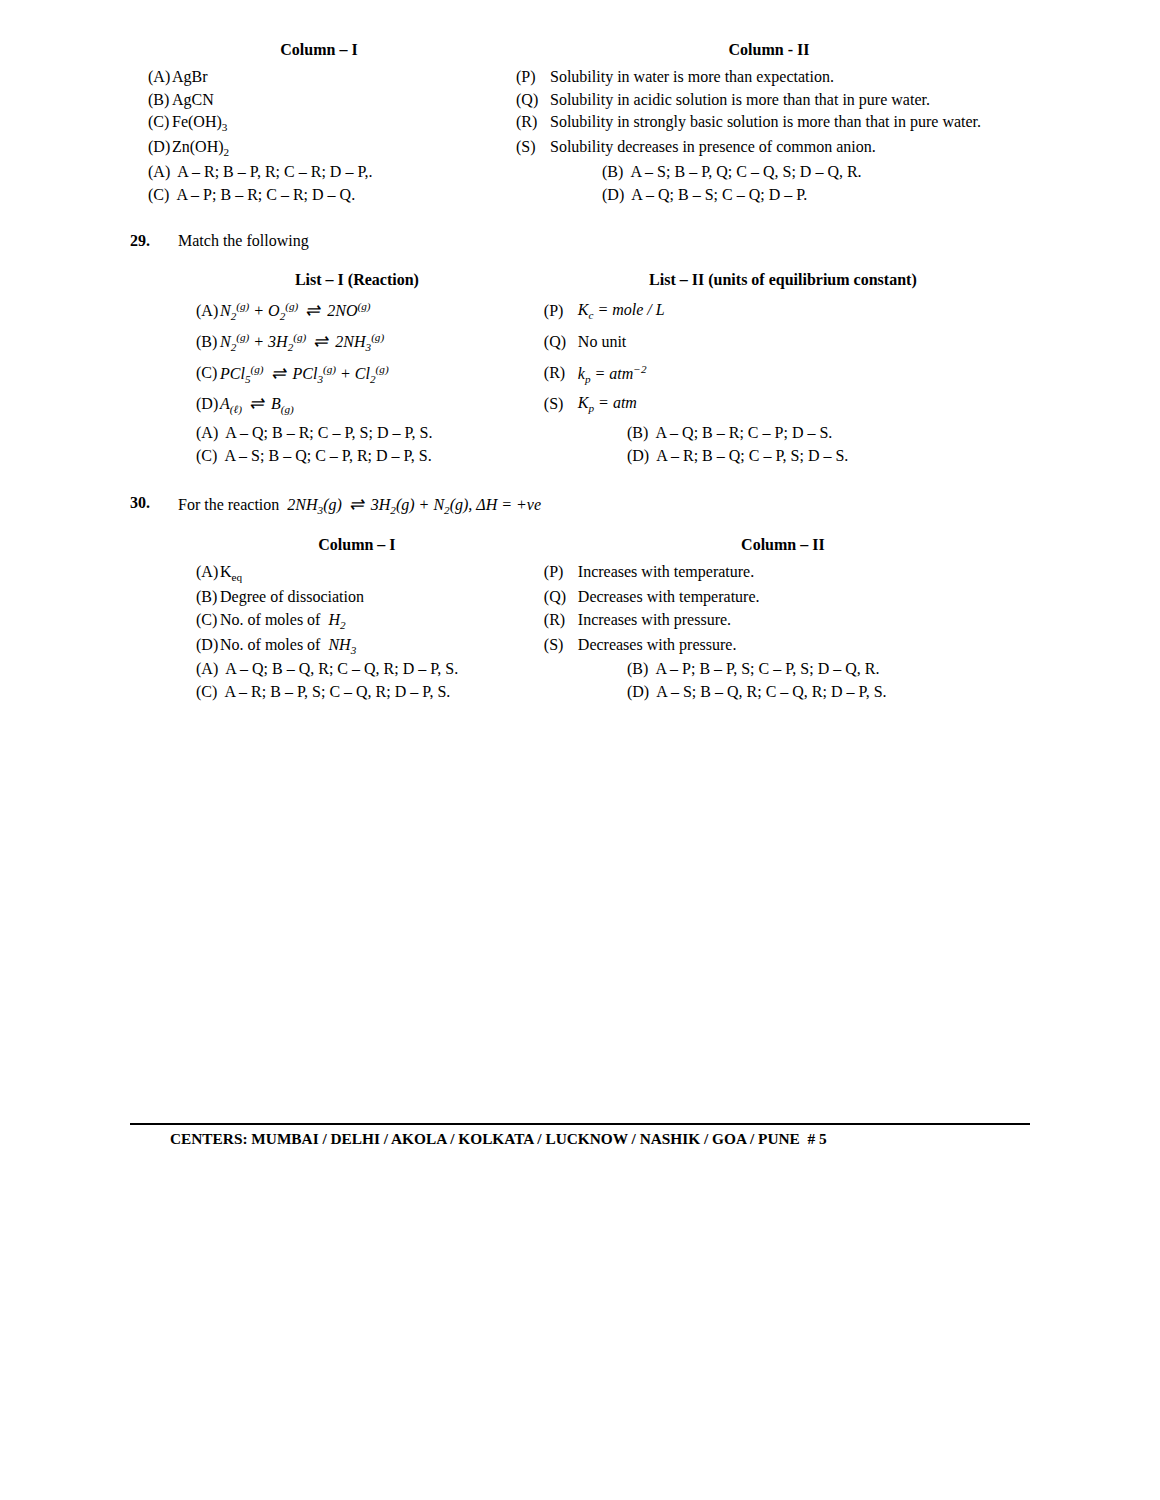Column – I
Column - II
(A)
AgBr
(P)
Solubility in water is more than expectation.
(B)
AgCN
(Q)
Solubility in acidic solution is more than that in pure water.
(C)
Fe(OH)3
(R)
Solubility in strongly basic solution is more than that in pure water.
(D)
Zn(OH)2
(S)
Solubility decreases in presence of common anion.
(A) A – R; B – P, R; C – R; D – P,.
(B) A – S; B – P, Q; C – Q, S; D – Q, R.
(C) A – P; B – R; C – R; D – Q.
(D) A – Q; B – S; C – Q; D – P.
29.
Match the following
List – I (Reaction)
List – II (units of equilibrium constant)
(A)
N2(g) + O2(g) ⇌ 2NO(g)
(P)
Kc = mole / L
(B)
N2(g) + 3H2(g) ⇌ 2NH3(g)
(Q)
No unit
(C)
PCl5(g) ⇌ PCl3(g) + Cl2(g)
(R)
kp = atm−2
(D)
A(ℓ) ⇌ B(g)
(S)
Kp = atm
(A) A – Q; B – R; C – P, S; D – P, S.
(B) A – Q; B – R; C – P; D – S.
(C) A – S; B – Q; C – P, R; D – P, S.
(D) A – R; B – Q; C – P, S; D – S.
30.
For the reaction 2NH3(g) ⇌ 3H2(g) + N2(g), ΔH = +ve
Column – I
Column – II
(A)
Keq
(P)
Increases with temperature.
(B)
Degree of dissociation
(Q)
Decreases with temperature.
(C)
No. of moles of H2
(R)
Increases with pressure.
(D)
No. of moles of NH3
(S)
Decreases with pressure.
(A) A – Q; B – Q, R; C – Q, R; D – P, S.
(B) A – P; B – P, S; C – P, S; D – Q, R.
(C) A – R; B – P, S; C – Q, R; D – P, S.
(D) A – S; B – Q, R; C – Q, R; D – P, S.
CENTERS: MUMBAI / DELHI / AKOLA / KOLKATA / LUCKNOW / NASHIK / GOA / PUNE # 5